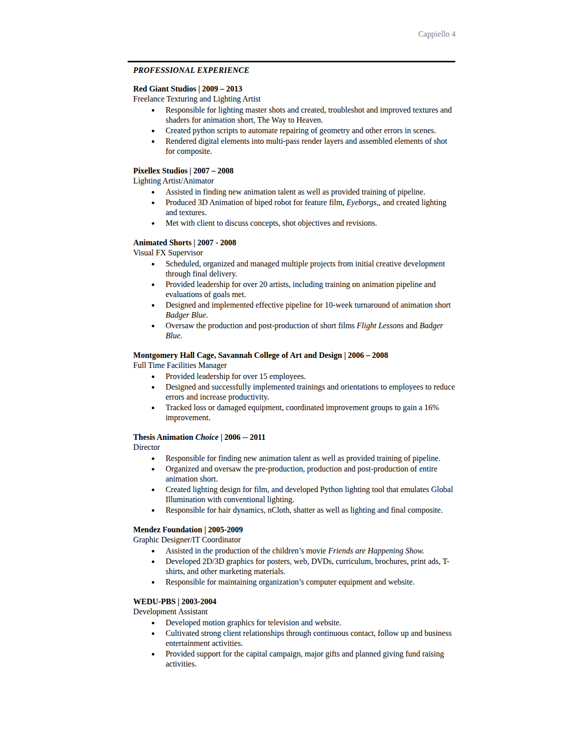Cappiello 4
PROFESSIONAL EXPERIENCE
Red Giant Studios | 2009 – 2013
Freelance Texturing and Lighting Artist
Responsible for lighting master shots and created, troubleshot and improved textures and shaders for animation short, The Way to Heaven.
Created python scripts to automate repairing of geometry and other errors in scenes.
Rendered digital elements into multi-pass render layers and assembled elements of shot for composite.
Pixellex Studios | 2007 – 2008
Lighting Artist/Animator
Assisted in finding new animation talent as well as provided training of pipeline.
Produced 3D Animation of biped robot for feature film, Eyeborgs,, and created lighting and textures.
Met with client to discuss concepts, shot objectives and revisions.
Animated Shorts | 2007 - 2008
Visual FX Supervisor
Scheduled, organized and managed multiple projects from initial creative development through final delivery.
Provided leadership for over 20 artists, including training on animation pipeline and evaluations of goals met.
Designed and implemented effective pipeline for 10-week turnaround of animation short Badger Blue.
Oversaw the production and post-production of short films Flight Lessons and Badger Blue.
Montgomery Hall Cage, Savannah College of Art and Design | 2006 – 2008
Full Time Facilities Manager
Provided leadership for over 15 employees.
Designed and successfully implemented trainings and orientations to employees to reduce errors and increase productivity.
Tracked loss or damaged equipment, coordinated improvement groups to gain a 16% improvement.
Thesis Animation Choice | 2006 -- 2011
Director
Responsible for finding new animation talent as well as provided training of pipeline.
Organized and oversaw the pre-production, production and post-production of entire animation short.
Created lighting design for film, and developed Python lighting tool that emulates Global Illumination with conventional lighting.
Responsible for hair dynamics, nCloth, shatter as well as lighting and final composite.
Mendez Foundation | 2005-2009
Graphic Designer/IT Coordinator
Assisted in the production of the children’s movie Friends are Happening Show.
Developed 2D/3D graphics for posters, web, DVDs, curriculum, brochures, print ads, T-shirts, and other marketing materials.
Responsible for maintaining organization’s computer equipment and website.
WEDU-PBS | 2003-2004
Development Assistant
Developed motion graphics for television and website.
Cultivated strong client relationships through continuous contact, follow up and business entertainment activities.
Provided support for the capital campaign, major gifts and planned giving fund raising activities.